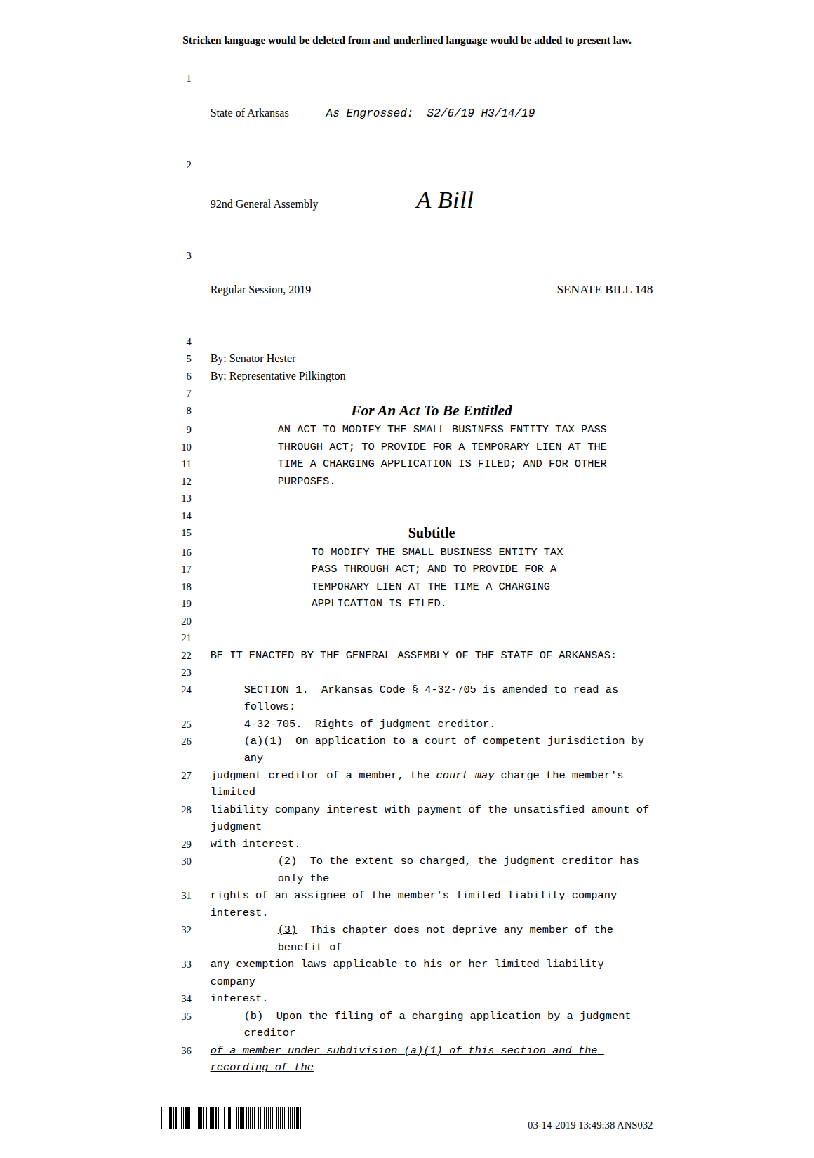Stricken language would be deleted from and underlined language would be added to present law.
1
State of Arkansas As Engrossed: S2/6/19 H3/14/19
2
92nd General Assembly A Bill
3
Regular Session, 2019 SENATE BILL 148
4
5
By: Senator Hester
6
By: Representative Pilkington
7
8
For An Act To Be Entitled
9
AN ACT TO MODIFY THE SMALL BUSINESS ENTITY TAX PASS
10
THROUGH ACT; TO PROVIDE FOR A TEMPORARY LIEN AT THE
11
TIME A CHARGING APPLICATION IS FILED; AND FOR OTHER
12
PURPOSES.
13
14
15
Subtitle
16
TO MODIFY THE SMALL BUSINESS ENTITY TAX
17
PASS THROUGH ACT; AND TO PROVIDE FOR A
18
TEMPORARY LIEN AT THE TIME A CHARGING
19
APPLICATION IS FILED.
20
21
22
BE IT ENACTED BY THE GENERAL ASSEMBLY OF THE STATE OF ARKANSAS:
23
24
SECTION 1. Arkansas Code § 4-32-705 is amended to read as follows:
25
4-32-705. Rights of judgment creditor.
26
(a)(1) On application to a court of competent jurisdiction by any
27
judgment creditor of a member, the court may charge the member's limited
28
liability company interest with payment of the unsatisfied amount of judgment
29
with interest.
30
(2) To the extent so charged, the judgment creditor has only the
31
rights of an assignee of the member's limited liability company interest.
32
(3) This chapter does not deprive any member of the benefit of
33
any exemption laws applicable to his or her limited liability company
34
interest.
35
(b) Upon the filing of a charging application by a judgment creditor
36
of a member under subdivision (a)(1) of this section and the recording of the
03-14-2019 13:49:38 ANS032